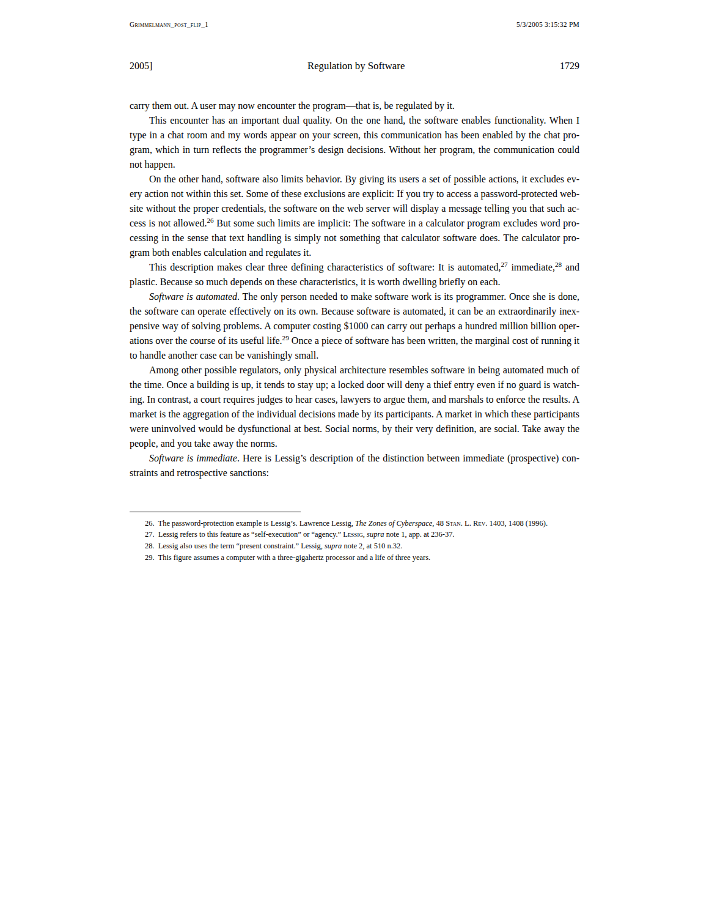Grimmelmann_post_flip_1 5/3/2005 3:15:32 PM
2005] Regulation by Software 1729
carry them out. A user may now encounter the program—that is, be regulated by it.
This encounter has an important dual quality. On the one hand, the software enables functionality. When I type in a chat room and my words appear on your screen, this communication has been enabled by the chat program, which in turn reflects the programmer’s design decisions. Without her program, the communication could not happen.
On the other hand, software also limits behavior. By giving its users a set of possible actions, it excludes every action not within this set. Some of these exclusions are explicit: If you try to access a password-protected website without the proper credentials, the software on the web server will display a message telling you that such access is not allowed.26 But some such limits are implicit: The software in a calculator program excludes word processing in the sense that text handling is simply not something that calculator software does. The calculator program both enables calculation and regulates it.
This description makes clear three defining characteristics of software: It is automated,27 immediate,28 and plastic. Because so much depends on these characteristics, it is worth dwelling briefly on each.
Software is automated. The only person needed to make software work is its programmer. Once she is done, the software can operate effectively on its own. Because software is automated, it can be an extraordinarily inexpensive way of solving problems. A computer costing $1000 can carry out perhaps a hundred million billion operations over the course of its useful life.29 Once a piece of software has been written, the marginal cost of running it to handle another case can be vanishingly small.
Among other possible regulators, only physical architecture resembles software in being automated much of the time. Once a building is up, it tends to stay up; a locked door will deny a thief entry even if no guard is watching. In contrast, a court requires judges to hear cases, lawyers to argue them, and marshals to enforce the results. A market is the aggregation of the individual decisions made by its participants. A market in which these participants were uninvolved would be dysfunctional at best. Social norms, by their very definition, are social. Take away the people, and you take away the norms.
Software is immediate. Here is Lessig’s description of the distinction between immediate (prospective) constraints and retrospective sanctions:
26. The password-protection example is Lessig’s. Lawrence Lessig, The Zones of Cyberspace, 48 Stan. L. Rev. 1403, 1408 (1996).
27. Lessig refers to this feature as “self-execution” or “agency.” Lessig, supra note 1, app. at 236-37.
28. Lessig also uses the term “present constraint.” Lessig, supra note 2, at 510 n.32.
29. This figure assumes a computer with a three-gigahertz processor and a life of three years.